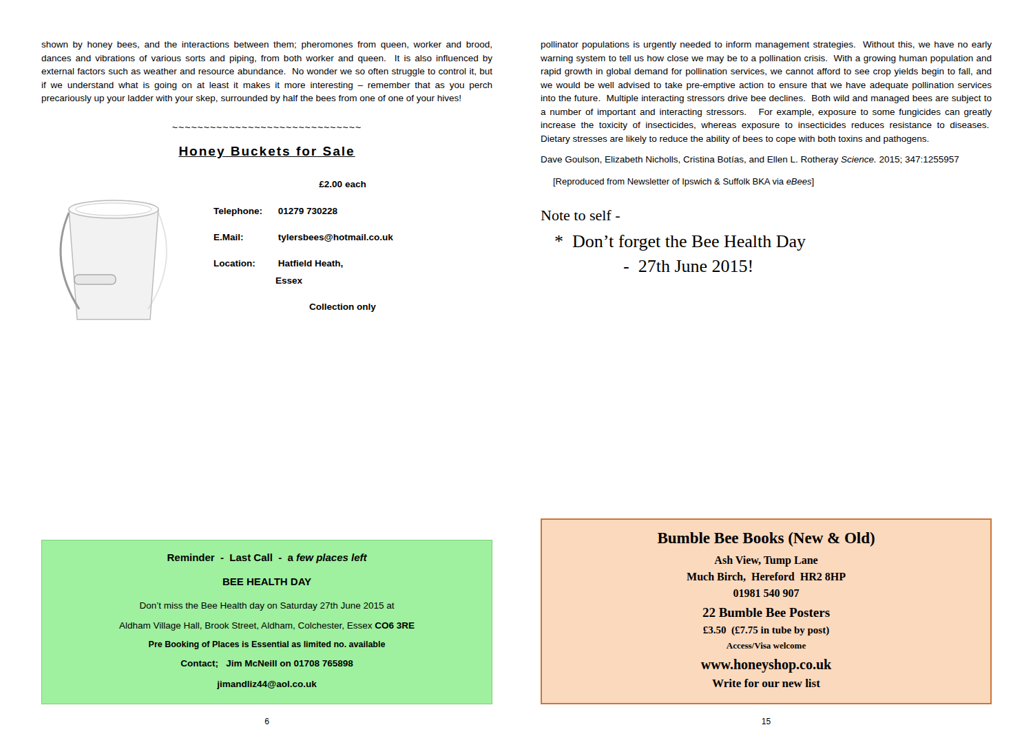shown by honey bees, and the interactions between them; pheromones from queen, worker and brood, dances and vibrations of various sorts and piping, from both worker and queen. It is also influenced by external factors such as weather and resource abundance. No wonder we so often struggle to control it, but if we understand what is going on at least it makes it more interesting – remember that as you perch precariously up your ladder with your skep, surrounded by half the bees from one of one of your hives!
~~~~~~~~~~~~~~~~~~~~~~~~~~~~~~
Honey Buckets for Sale
£2.00 each
Telephone: 01279 730228
E.Mail: tylersbees@hotmail.co.uk
Location: Hatfield Heath,
Essex
Collection only
Reminder - Last Call - a few places left
BEE HEALTH DAY
Don’t miss the Bee Health day on Saturday 27th June 2015 at
Aldham Village Hall, Brook Street, Aldham, Colchester, Essex CO6 3RE
Pre Booking of Places is Essential as limited no. available
Contact; Jim McNeill on 01708 765898
jimandliz44@aol.co.uk
6
pollinator populations is urgently needed to inform management strategies. Without this, we have no early warning system to tell us how close we may be to a pollination crisis. With a growing human population and rapid growth in global demand for pollination services, we cannot afford to see crop yields begin to fall, and we would be well advised to take pre-emptive action to ensure that we have adequate pollination services into the future. Multiple interacting stressors drive bee declines. Both wild and managed bees are subject to a number of important and interacting stressors. For example, exposure to some fungicides can greatly increase the toxicity of insecticides, whereas exposure to insecticides reduces resistance to diseases. Dietary stresses are likely to reduce the ability of bees to cope with both toxins and pathogens.
Dave Goulson, Elizabeth Nicholls, Cristina Botías, and Ellen L. Rotheray Science. 2015; 347:1255957
[Reproduced from Newsletter of Ipswich & Suffolk BKA via eBees]
Note to self -
* Don’t forget the Bee Health Day
- 27th June 2015!
Bumble Bee Books (New & Old)
Ash View, Tump Lane
Much Birch, Hereford HR2 8HP
01981 540 907
22 Bumble Bee Posters
£3.50 (£7.75 in tube by post)
Access/Visa welcome
www.honeyshop.co.uk
Write for our new list
15